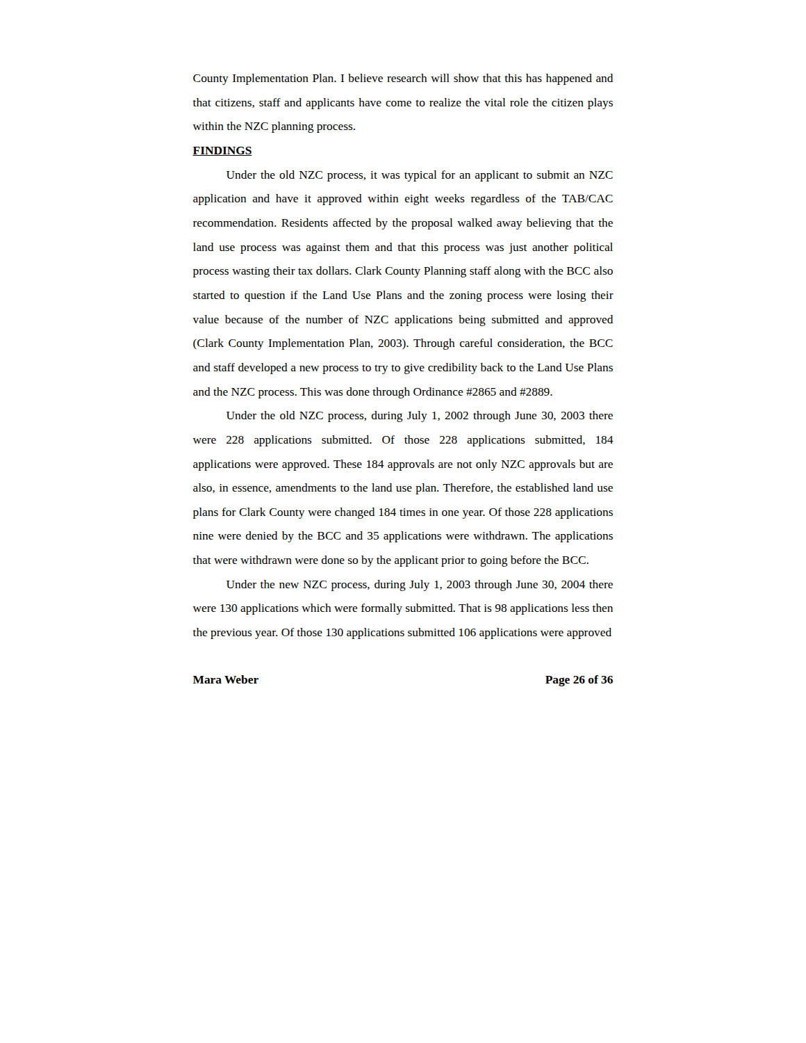County Implementation Plan. I believe research will show that this has happened and that citizens, staff and applicants have come to realize the vital role the citizen plays within the NZC planning process.
FINDINGS
Under the old NZC process, it was typical for an applicant to submit an NZC application and have it approved within eight weeks regardless of the TAB/CAC recommendation. Residents affected by the proposal walked away believing that the land use process was against them and that this process was just another political process wasting their tax dollars. Clark County Planning staff along with the BCC also started to question if the Land Use Plans and the zoning process were losing their value because of the number of NZC applications being submitted and approved (Clark County Implementation Plan, 2003). Through careful consideration, the BCC and staff developed a new process to try to give credibility back to the Land Use Plans and the NZC process. This was done through Ordinance #2865 and #2889.
Under the old NZC process, during July 1, 2002 through June 30, 2003 there were 228 applications submitted. Of those 228 applications submitted, 184 applications were approved. These 184 approvals are not only NZC approvals but are also, in essence, amendments to the land use plan. Therefore, the established land use plans for Clark County were changed 184 times in one year. Of those 228 applications nine were denied by the BCC and 35 applications were withdrawn. The applications that were withdrawn were done so by the applicant prior to going before the BCC.
Under the new NZC process, during July 1, 2003 through June 30, 2004 there were 130 applications which were formally submitted. That is 98 applications less then the previous year. Of those 130 applications submitted 106 applications were approved
Mara Weber Page 26 of 36